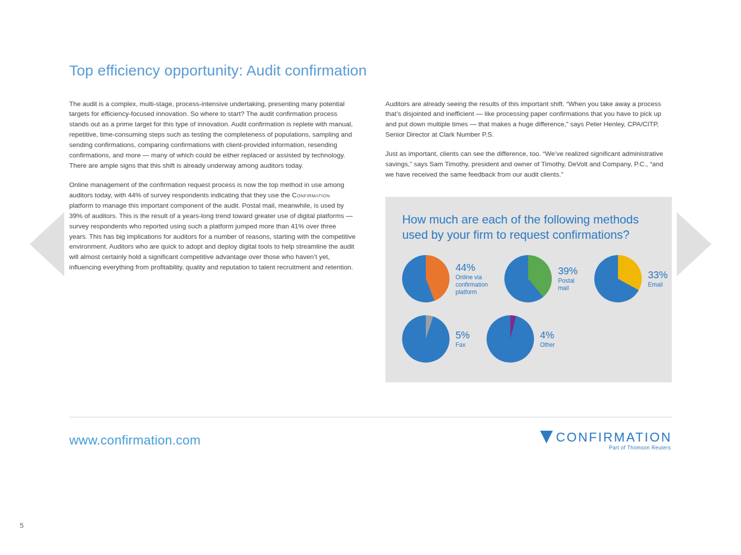Top efficiency opportunity: Audit confirmation
The audit is a complex, multi-stage, process-intensive undertaking, presenting many potential targets for efficiency-focused innovation. So where to start? The audit confirmation process stands out as a prime target for this type of innovation. Audit confirmation is replete with manual, repetitive, time-consuming steps such as testing the completeness of populations, sampling and sending confirmations, comparing confirmations with client-provided information, resending confirmations, and more — many of which could be either replaced or assisted by technology. There are ample signs that this shift is already underway among auditors today.
Online management of the confirmation request process is now the top method in use among auditors today, with 44% of survey respondents indicating that they use the Confirmation platform to manage this important component of the audit. Postal mail, meanwhile, is used by 39% of auditors. This is the result of a years-long trend toward greater use of digital platforms — survey respondents who reported using such a platform jumped more than 41% over three years. This has big implications for auditors for a number of reasons, starting with the competitive environment. Auditors who are quick to adopt and deploy digital tools to help streamline the audit will almost certainly hold a significant competitive advantage over those who haven’t yet, influencing everything from profitability, quality and reputation to talent recruitment and retention.
Auditors are already seeing the results of this important shift. “When you take away a process that’s disjointed and inefficient — like processing paper confirmations that you have to pick up and put down multiple times — that makes a huge difference,” says Peter Henley, CPA/CITP, Senior Director at Clark Number P.S.
Just as important, clients can see the difference, too. “We’ve realized significant administrative savings,” says Sam Timothy, president and owner of Timothy, DeVolt and Company, P.C., “and we have received the same feedback from our audit clients.”
How much are each of the following methods used by your firm to request confirmations?
44% Online via
confirmation
platform
39% Postal
mail
33% Email
5% Fax
4% Other
www.confirmation.com
CONFIRMATION Part of Thomson Reuters
5